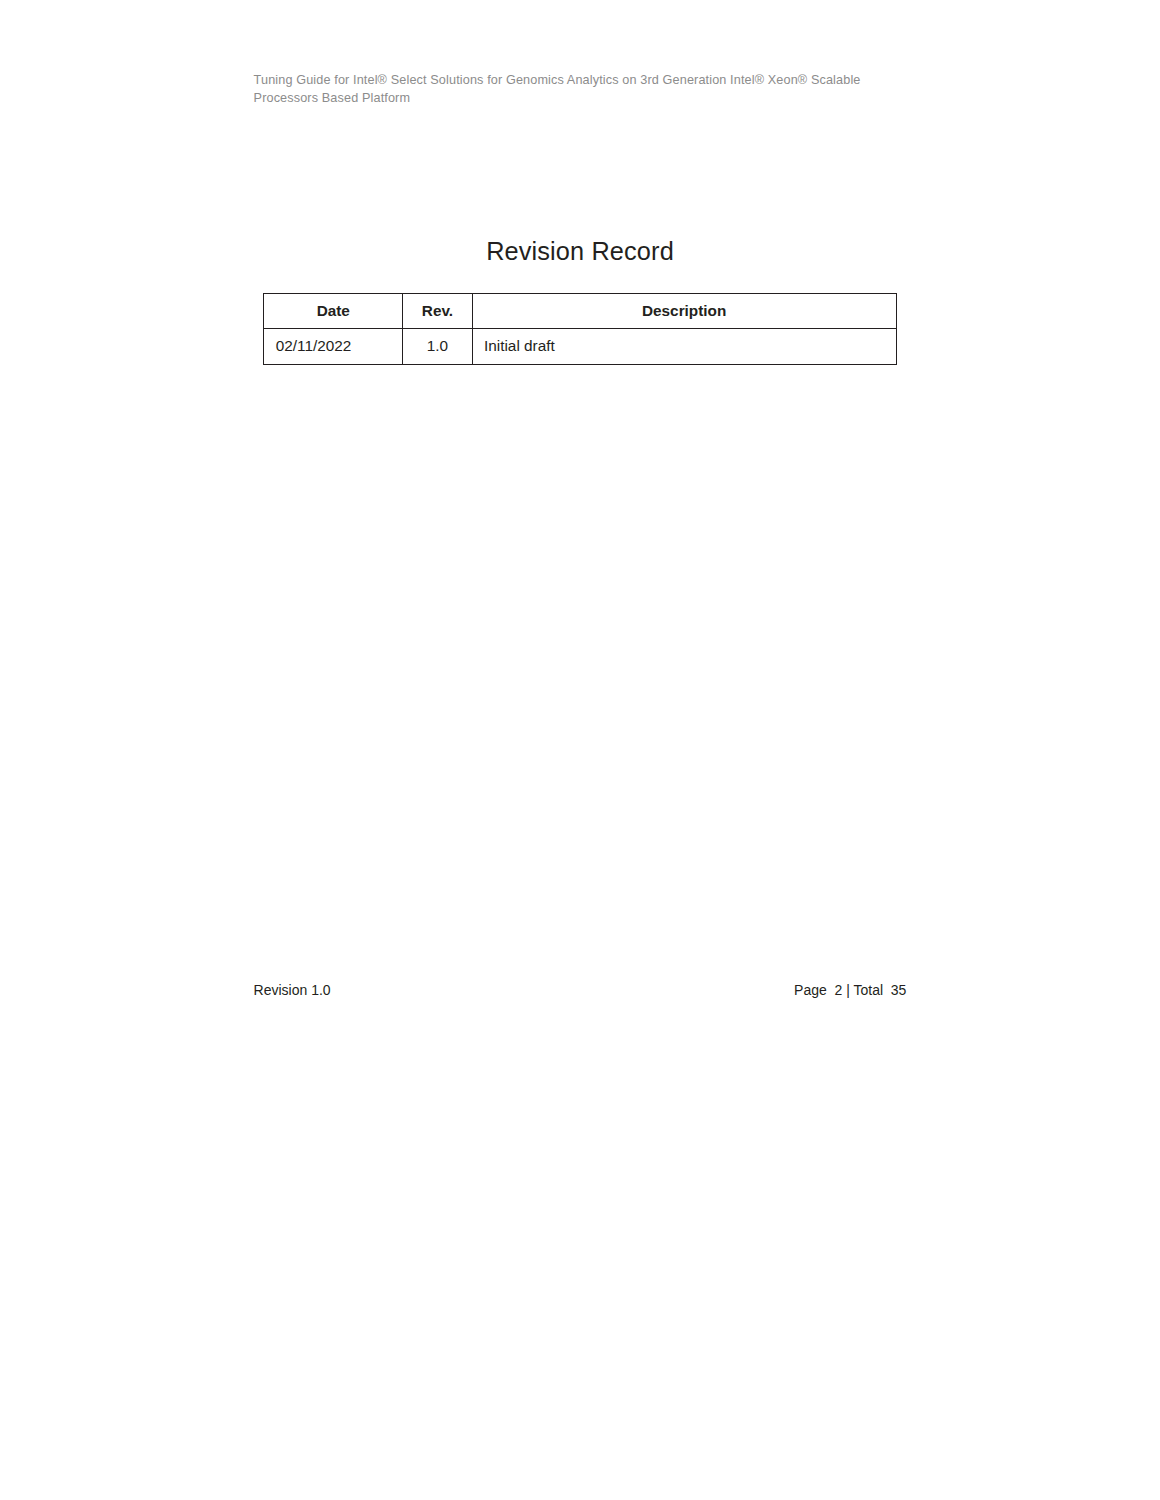Tuning Guide for Intel® Select Solutions for Genomics Analytics on 3rd Generation Intel® Xeon® Scalable Processors Based Platform
Revision Record
| Date | Rev. | Description |
| --- | --- | --- |
| 02/11/2022 | 1.0 | Initial draft |
Revision 1.0
Page 2 | Total 35